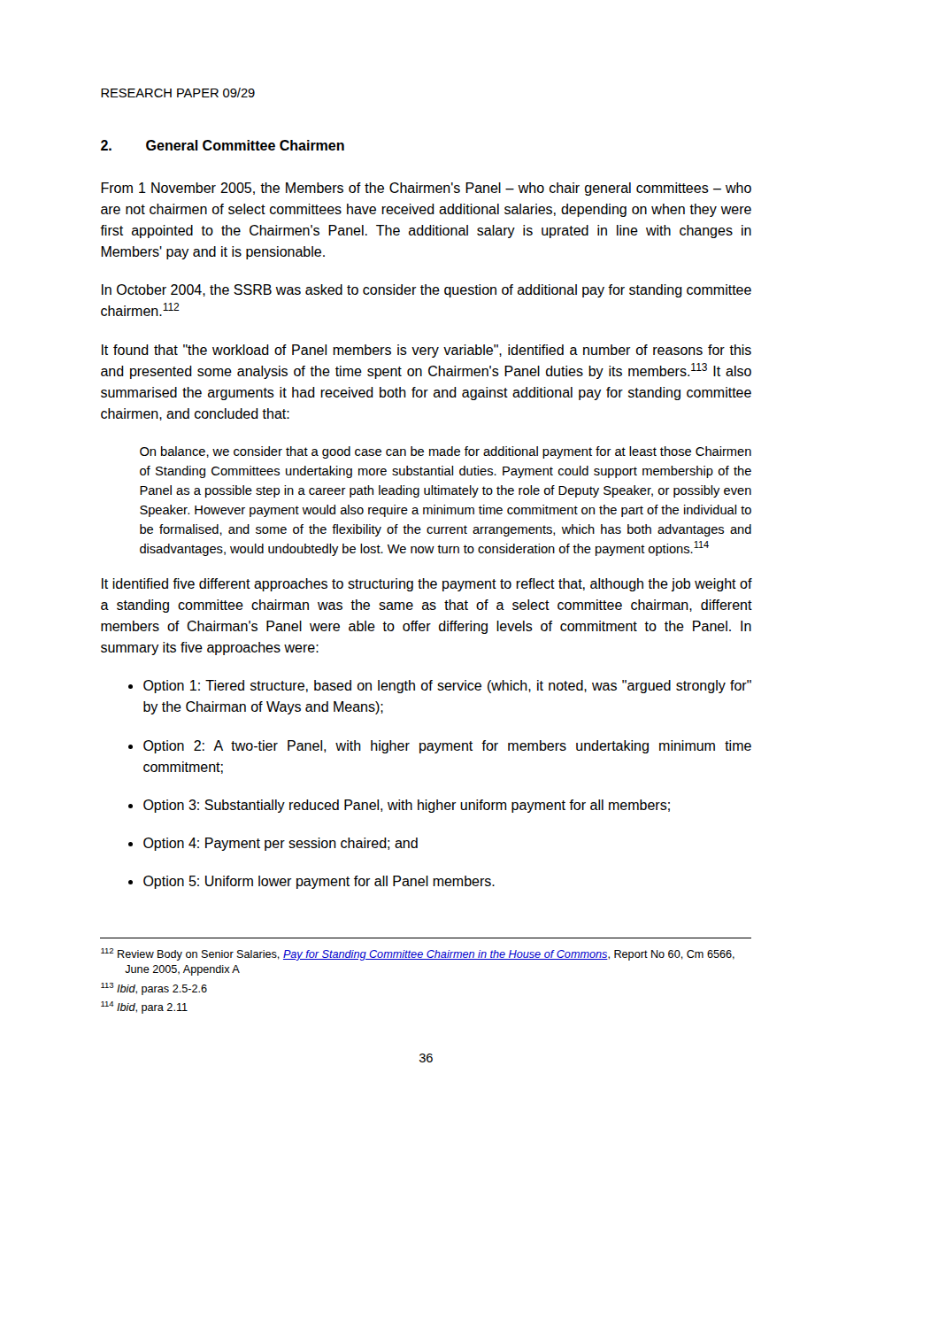RESEARCH PAPER 09/29
2. General Committee Chairmen
From 1 November 2005, the Members of the Chairmen's Panel – who chair general committees – who are not chairmen of select committees have received additional salaries, depending on when they were first appointed to the Chairmen's Panel. The additional salary is uprated in line with changes in Members' pay and it is pensionable.
In October 2004, the SSRB was asked to consider the question of additional pay for standing committee chairmen.112
It found that "the workload of Panel members is very variable", identified a number of reasons for this and presented some analysis of the time spent on Chairmen's Panel duties by its members.113 It also summarised the arguments it had received both for and against additional pay for standing committee chairmen, and concluded that:
On balance, we consider that a good case can be made for additional payment for at least those Chairmen of Standing Committees undertaking more substantial duties. Payment could support membership of the Panel as a possible step in a career path leading ultimately to the role of Deputy Speaker, or possibly even Speaker. However payment would also require a minimum time commitment on the part of the individual to be formalised, and some of the flexibility of the current arrangements, which has both advantages and disadvantages, would undoubtedly be lost. We now turn to consideration of the payment options.114
It identified five different approaches to structuring the payment to reflect that, although the job weight of a standing committee chairman was the same as that of a select committee chairman, different members of Chairman's Panel were able to offer differing levels of commitment to the Panel. In summary its five approaches were:
Option 1: Tiered structure, based on length of service (which, it noted, was "argued strongly for" by the Chairman of Ways and Means);
Option 2: A two-tier Panel, with higher payment for members undertaking minimum time commitment;
Option 3: Substantially reduced Panel, with higher uniform payment for all members;
Option 4: Payment per session chaired; and
Option 5: Uniform lower payment for all Panel members.
112 Review Body on Senior Salaries, Pay for Standing Committee Chairmen in the House of Commons, Report No 60, Cm 6566, June 2005, Appendix A
113 Ibid, paras 2.5-2.6
114 Ibid, para 2.11
36